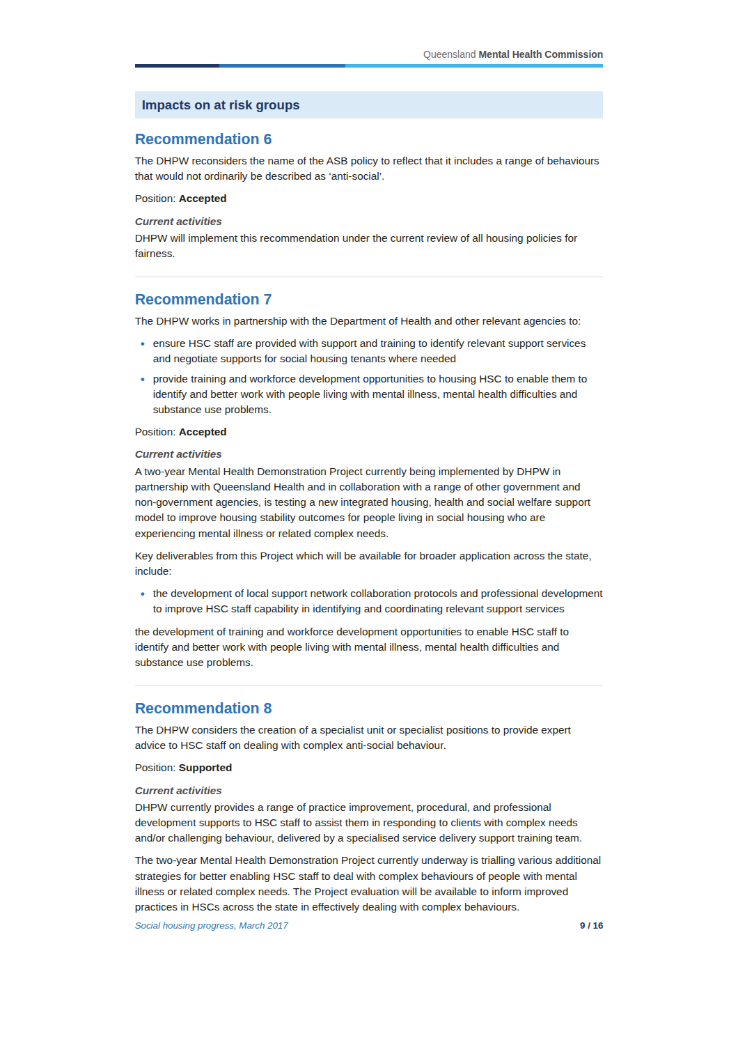Queensland Mental Health Commission
Impacts on at risk groups
Recommendation 6
The DHPW reconsiders the name of the ASB policy to reflect that it includes a range of behaviours that would not ordinarily be described as ‘anti-social’.
Position: Accepted
Current activities
DHPW will implement this recommendation under the current review of all housing policies for fairness.
Recommendation 7
The DHPW works in partnership with the Department of Health and other relevant agencies to:
ensure HSC staff are provided with support and training to identify relevant support services and negotiate supports for social housing tenants where needed
provide training and workforce development opportunities to housing HSC to enable them to identify and better work with people living with mental illness, mental health difficulties and substance use problems.
Position: Accepted
Current activities
A two-year Mental Health Demonstration Project currently being implemented by DHPW in partnership with Queensland Health and in collaboration with a range of other government and non-government agencies, is testing a new integrated housing, health and social welfare support model to improve housing stability outcomes for people living in social housing who are experiencing mental illness or related complex needs.
Key deliverables from this Project which will be available for broader application across the state, include:
the development of local support network collaboration protocols and professional development to improve HSC staff capability in identifying and coordinating relevant support services
the development of training and workforce development opportunities to enable HSC staff to identify and better work with people living with mental illness, mental health difficulties and substance use problems.
Recommendation 8
The DHPW considers the creation of a specialist unit or specialist positions to provide expert advice to HSC staff on dealing with complex anti-social behaviour.
Position: Supported
Current activities
DHPW currently provides a range of practice improvement, procedural, and professional development supports to HSC staff to assist them in responding to clients with complex needs and/or challenging behaviour, delivered by a specialised service delivery support training team.
The two-year Mental Health Demonstration Project currently underway is trialling various additional strategies for better enabling HSC staff to deal with complex behaviours of people with mental illness or related complex needs. The Project evaluation will be available to inform improved practices in HSCs across the state in effectively dealing with complex behaviours.
Social housing progress, March 2017 9 / 16